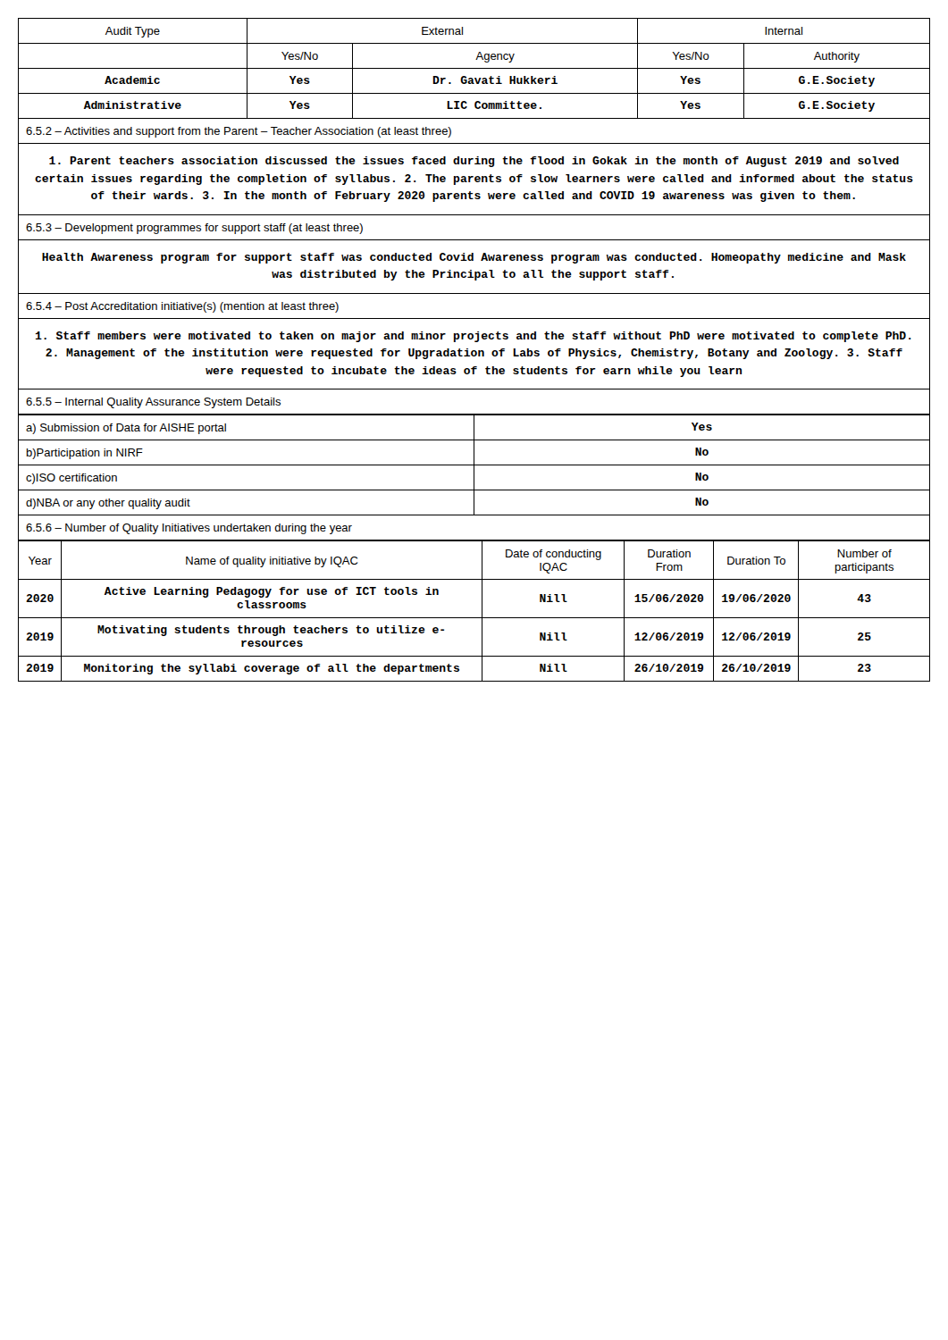| Audit Type | External | Internal |
| | Yes/No | Agency | Yes/No | Authority |
| Academic | Yes | Dr. Gavati Hukkeri | Yes | G.E.Society |
| Administrative | Yes | LIC Committee. | Yes | G.E.Society |
6.5.2 – Activities and support from the Parent – Teacher Association (at least three)
1. Parent teachers association discussed the issues faced during the flood in Gokak in the month of August 2019 and solved certain issues regarding the completion of syllabus. 2. The parents of slow learners were called and informed about the status of their wards. 3. In the month of February 2020 parents were called and COVID 19 awareness was given to them.
6.5.3 – Development programmes for support staff (at least three)
Health Awareness program for support staff was conducted Covid Awareness program was conducted. Homeopathy medicine and Mask was distributed by the Principal to all the support staff.
6.5.4 – Post Accreditation initiative(s) (mention at least three)
1. Staff members were motivated to taken on major and minor projects and the staff without PhD were motivated to complete PhD. 2. Management of the institution were requested for Upgradation of Labs of Physics, Chemistry, Botany and Zoology. 3. Staff were requested to incubate the ideas of the students for earn while you learn
6.5.5 – Internal Quality Assurance System Details
| a) Submission of Data for AISHE portal | Yes |
| b)Participation in NIRF | No |
| c)ISO certification | No |
| d)NBA or any other quality audit | No |
6.5.6 – Number of Quality Initiatives undertaken during the year
| Year | Name of quality initiative by IQAC | Date of conducting IQAC | Duration From | Duration To | Number of participants |
| --- | --- | --- | --- | --- | --- |
| 2020 | Active Learning Pedagogy for use of ICT tools in classrooms | Nill | 15/06/2020 | 19/06/2020 | 43 |
| 2019 | Motivating students through teachers to utilize e-resources | Nill | 12/06/2019 | 12/06/2019 | 25 |
| 2019 | Monitoring the syllabi coverage of all the departments | Nill | 26/10/2019 | 26/10/2019 | 23 |